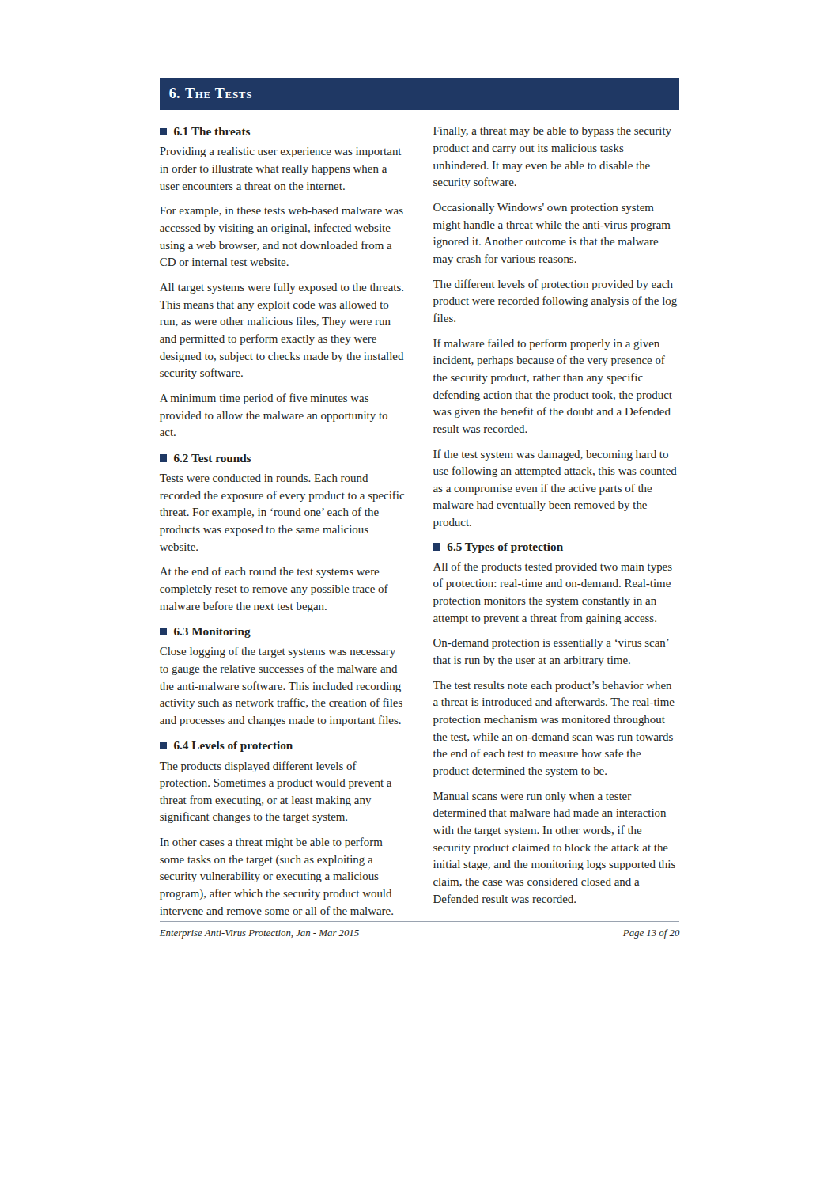6. The Tests
6.1 The threats
Providing a realistic user experience was important in order to illustrate what really happens when a user encounters a threat on the internet.
For example, in these tests web-based malware was accessed by visiting an original, infected website using a web browser, and not downloaded from a CD or internal test website.
All target systems were fully exposed to the threats. This means that any exploit code was allowed to run, as were other malicious files, They were run and permitted to perform exactly as they were designed to, subject to checks made by the installed security software.
A minimum time period of five minutes was provided to allow the malware an opportunity to act.
6.2 Test rounds
Tests were conducted in rounds. Each round recorded the exposure of every product to a specific threat. For example, in ‘round one’ each of the products was exposed to the same malicious website.
At the end of each round the test systems were completely reset to remove any possible trace of malware before the next test began.
6.3 Monitoring
Close logging of the target systems was necessary to gauge the relative successes of the malware and the anti-malware software. This included recording activity such as network traffic, the creation of files and processes and changes made to important files.
6.4 Levels of protection
The products displayed different levels of protection. Sometimes a product would prevent a threat from executing, or at least making any significant changes to the target system.
In other cases a threat might be able to perform some tasks on the target (such as exploiting a security vulnerability or executing a malicious program), after which the security product would intervene and remove some or all of the malware.
Finally, a threat may be able to bypass the security product and carry out its malicious tasks unhindered. It may even be able to disable the security software.
Occasionally Windows' own protection system might handle a threat while the anti-virus program ignored it. Another outcome is that the malware may crash for various reasons.
The different levels of protection provided by each product were recorded following analysis of the log files.
If malware failed to perform properly in a given incident, perhaps because of the very presence of the security product, rather than any specific defending action that the product took, the product was given the benefit of the doubt and a Defended result was recorded.
If the test system was damaged, becoming hard to use following an attempted attack, this was counted as a compromise even if the active parts of the malware had eventually been removed by the product.
6.5 Types of protection
All of the products tested provided two main types of protection: real-time and on-demand. Real-time protection monitors the system constantly in an attempt to prevent a threat from gaining access.
On-demand protection is essentially a ‘virus scan’ that is run by the user at an arbitrary time.
The test results note each product’s behavior when a threat is introduced and afterwards. The real-time protection mechanism was monitored throughout the test, while an on-demand scan was run towards the end of each test to measure how safe the product determined the system to be.
Manual scans were run only when a tester determined that malware had made an interaction with the target system. In other words, if the security product claimed to block the attack at the initial stage, and the monitoring logs supported this claim, the case was considered closed and a Defended result was recorded.
Enterprise Anti-Virus Protection, Jan - Mar 2015
Page 13 of 20